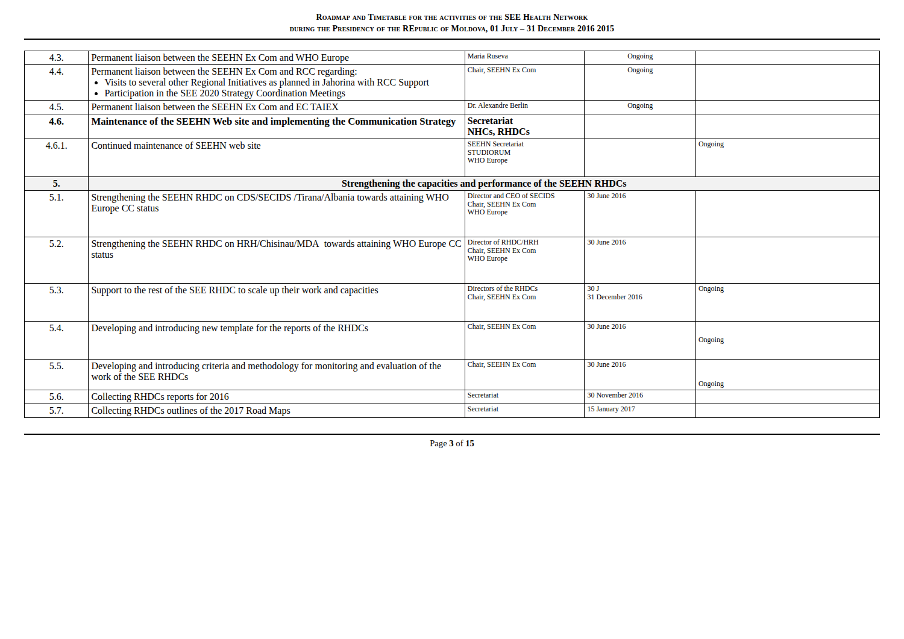Roadmap and Timetable for the activities of the SEE Health Network
during the Presidency of the REpublic of Moldova, 01 July – 31 December 2016 2015
| 4.3. | Permanent liaison between the SEEHN Ex Com and WHO Europe | Maria Ruseva | Ongoing | |
| 4.4. | Permanent liaison between the SEEHN Ex Com and RCC regarding: Visits to several other Regional Initiatives as planned in Jahorina with RCC Support Participation in the SEE 2020 Strategy Coordination Meetings | Chair, SEEHN Ex Com | Ongoing | |
| 4.5. | Permanent liaison between the SEEHN Ex Com and EC TAIEX | Dr. Alexandre Berlin | Ongoing | |
| 4.6. | Maintenance of the SEEHN Web site and implementing the Communication Strategy | Secretariat NHCs, RHDCs | | |
| 4.6.1. | Continued maintenance of SEEHN web site | SEEHN Secretariat STUDIORUM WHO Europe | | Ongoing |
| 5. | Strengthening the capacities and performance of the SEEHN RHDCs |
| 5.1. | Strengthening the SEEHN RHDC on CDS/SECIDS /Tirana/Albania towards attaining WHO Europe CC status | Director and CEO of SECIDS Chair, SEEHN Ex Com WHO Europe | 30 June 2016 | |
| 5.2. | Strengthening the SEEHN RHDC on HRH/Chisinau/MDA towards attaining WHO Europe CC status | Director of RHDC/HRH Chair, SEEHN Ex Com WHO Europe | 30 June 2016 | |
| 5.3. | Support to the rest of the SEE RHDC to scale up their work and capacities | Directors of the RHDCs Chair, SEEHN Ex Com | 30 J 31 December 2016 | Ongoing |
| 5.4. | Developing and introducing new template for the reports of the RHDCs | Chair, SEEHN Ex Com | 30 June 2016 | Ongoing |
| 5.5. | Developing and introducing criteria and methodology for monitoring and evaluation of the work of the SEE RHDCs | Chair, SEEHN Ex Com | 30 June 2016 | Ongoing |
| 5.6. | Collecting RHDCs reports for 2016 | Secretariat | 30 November 2016 | |
| 5.7. | Collecting RHDCs outlines of the 2017 Road Maps | Secretariat | 15 January 2017 | |
Page 3 of 15